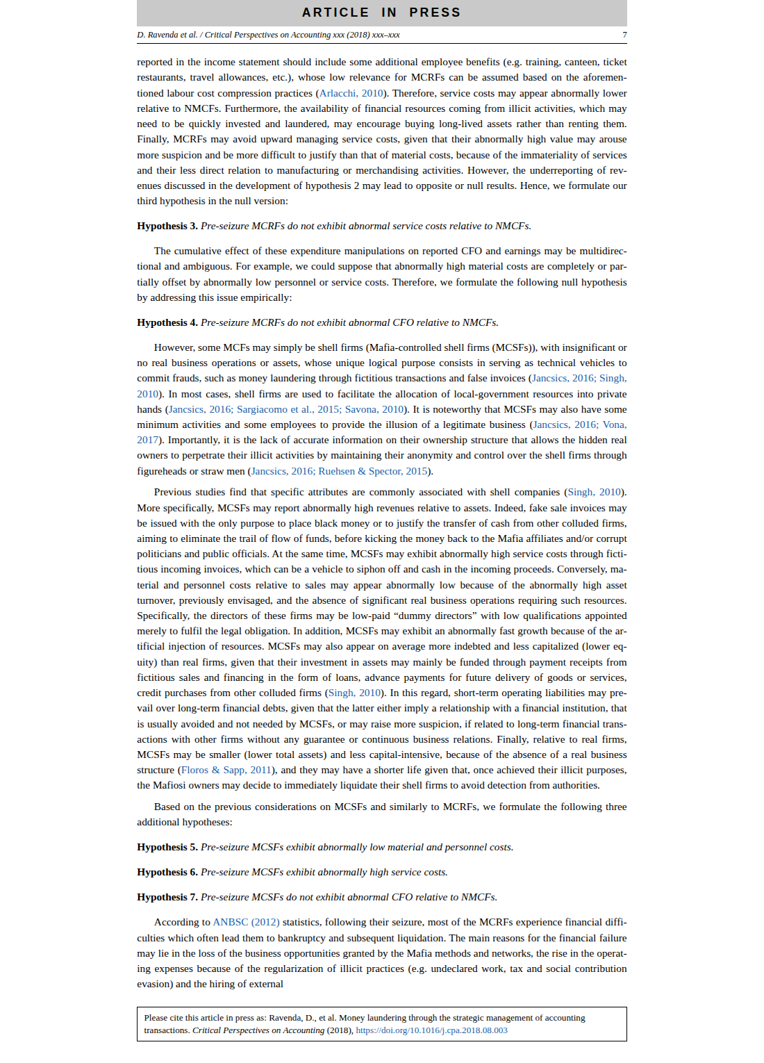ARTICLE IN PRESS
D. Ravenda et al. / Critical Perspectives on Accounting xxx (2018) xxx–xxx 7
reported in the income statement should include some additional employee benefits (e.g. training, canteen, ticket restaurants, travel allowances, etc.), whose low relevance for MCRFs can be assumed based on the aforementioned labour cost compression practices (Arlacchi, 2010). Therefore, service costs may appear abnormally lower relative to NMCFs. Furthermore, the availability of financial resources coming from illicit activities, which may need to be quickly invested and laundered, may encourage buying long-lived assets rather than renting them. Finally, MCRFs may avoid upward managing service costs, given that their abnormally high value may arouse more suspicion and be more difficult to justify than that of material costs, because of the immateriality of services and their less direct relation to manufacturing or merchandising activities. However, the underreporting of revenues discussed in the development of hypothesis 2 may lead to opposite or null results. Hence, we formulate our third hypothesis in the null version:
Hypothesis 3. Pre-seizure MCRFs do not exhibit abnormal service costs relative to NMCFs.
The cumulative effect of these expenditure manipulations on reported CFO and earnings may be multidirectional and ambiguous. For example, we could suppose that abnormally high material costs are completely or partially offset by abnormally low personnel or service costs. Therefore, we formulate the following null hypothesis by addressing this issue empirically:
Hypothesis 4. Pre-seizure MCRFs do not exhibit abnormal CFO relative to NMCFs.
However, some MCFs may simply be shell firms (Mafia-controlled shell firms (MCSFs)), with insignificant or no real business operations or assets, whose unique logical purpose consists in serving as technical vehicles to commit frauds, such as money laundering through fictitious transactions and false invoices (Jancsics, 2016; Singh, 2010). In most cases, shell firms are used to facilitate the allocation of local-government resources into private hands (Jancsics, 2016; Sargiacomo et al., 2015; Savona, 2010). It is noteworthy that MCSFs may also have some minimum activities and some employees to provide the illusion of a legitimate business (Jancsics, 2016; Vona, 2017). Importantly, it is the lack of accurate information on their ownership structure that allows the hidden real owners to perpetrate their illicit activities by maintaining their anonymity and control over the shell firms through figureheads or straw men (Jancsics, 2016; Ruehsen & Spector, 2015).
Previous studies find that specific attributes are commonly associated with shell companies (Singh, 2010). More specifically, MCSFs may report abnormally high revenues relative to assets. Indeed, fake sale invoices may be issued with the only purpose to place black money or to justify the transfer of cash from other colluded firms, aiming to eliminate the trail of flow of funds, before kicking the money back to the Mafia affiliates and/or corrupt politicians and public officials. At the same time, MCSFs may exhibit abnormally high service costs through fictitious incoming invoices, which can be a vehicle to siphon off and cash in the incoming proceeds. Conversely, material and personnel costs relative to sales may appear abnormally low because of the abnormally high asset turnover, previously envisaged, and the absence of significant real business operations requiring such resources. Specifically, the directors of these firms may be low-paid “dummy directors” with low qualifications appointed merely to fulfil the legal obligation. In addition, MCSFs may exhibit an abnormally fast growth because of the artificial injection of resources. MCSFs may also appear on average more indebted and less capitalized (lower equity) than real firms, given that their investment in assets may mainly be funded through payment receipts from fictitious sales and financing in the form of loans, advance payments for future delivery of goods or services, credit purchases from other colluded firms (Singh, 2010). In this regard, short-term operating liabilities may prevail over long-term financial debts, given that the latter either imply a relationship with a financial institution, that is usually avoided and not needed by MCSFs, or may raise more suspicion, if related to long-term financial transactions with other firms without any guarantee or continuous business relations. Finally, relative to real firms, MCSFs may be smaller (lower total assets) and less capital-intensive, because of the absence of a real business structure (Floros & Sapp, 2011), and they may have a shorter life given that, once achieved their illicit purposes, the Mafiosi owners may decide to immediately liquidate their shell firms to avoid detection from authorities.
Based on the previous considerations on MCSFs and similarly to MCRFs, we formulate the following three additional hypotheses:
Hypothesis 5. Pre-seizure MCSFs exhibit abnormally low material and personnel costs.
Hypothesis 6. Pre-seizure MCSFs exhibit abnormally high service costs.
Hypothesis 7. Pre-seizure MCSFs do not exhibit abnormal CFO relative to NMCFs.
According to ANBSC (2012) statistics, following their seizure, most of the MCRFs experience financial difficulties which often lead them to bankruptcy and subsequent liquidation. The main reasons for the financial failure may lie in the loss of the business opportunities granted by the Mafia methods and networks, the rise in the operating expenses because of the regularization of illicit practices (e.g. undeclared work, tax and social contribution evasion) and the hiring of external
Please cite this article in press as: Ravenda, D., et al. Money laundering through the strategic management of accounting transactions. Critical Perspectives on Accounting (2018), https://doi.org/10.1016/j.cpa.2018.08.003